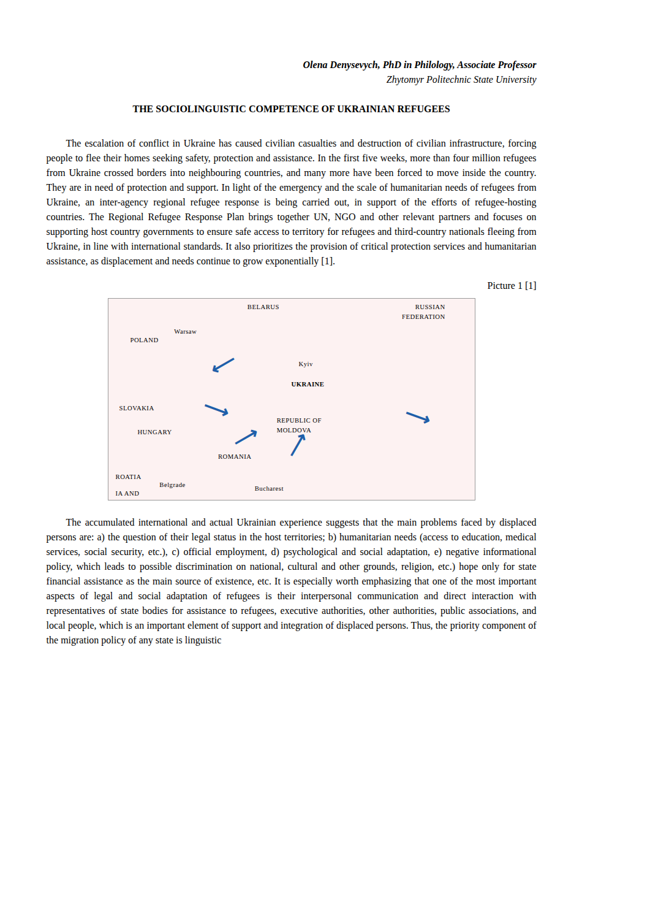Olena Denysevych, PhD in Philology, Associate Professor
Zhytomyr Politechnic State University
The Sociolinguistic Competence of Ukrainian Refugees
The escalation of conflict in Ukraine has caused civilian casualties and destruction of civilian infrastructure, forcing people to flee their homes seeking safety, protection and assistance. In the first five weeks, more than four million refugees from Ukraine crossed borders into neighbouring countries, and many more have been forced to move inside the country. They are in need of protection and support. In light of the emergency and the scale of humanitarian needs of refugees from Ukraine, an inter-agency regional refugee response is being carried out, in support of the efforts of refugee-hosting countries. The Regional Refugee Response Plan brings together UN, NGO and other relevant partners and focuses on supporting host country governments to ensure safe access to territory for refugees and third-country nationals fleeing from Ukraine, in line with international standards. It also prioritizes the provision of critical protection services and humanitarian assistance, as displacement and needs continue to grow exponentially [1].
Picture 1 [1]
BELARUS RUSSIAN
FEDERATION POLAND Warsaw Kyiv UKRAINE SLOVAKIA HUNGARY REPUBLIC OF
MOLDOVA ROMANIA ROATIA Belgrade Bucharest IA AND ⟵ ⟵ ⟵ ⟵ ⟶
The accumulated international and actual Ukrainian experience suggests that the main problems faced by displaced persons are: a) the question of their legal status in the host territories; b) humanitarian needs (access to education, medical services, social security, etc.), c) official employment, d) psychological and social adaptation, e) negative informational policy, which leads to possible discrimination on national, cultural and other grounds, religion, etc.) hope only for state financial assistance as the main source of existence, etc. It is especially worth emphasizing that one of the most important aspects of legal and social adaptation of refugees is their interpersonal communication and direct interaction with representatives of state bodies for assistance to refugees, executive authorities, other authorities, public associations, and local people, which is an important element of support and integration of displaced persons. Thus, the priority component of the migration policy of any state is linguistic